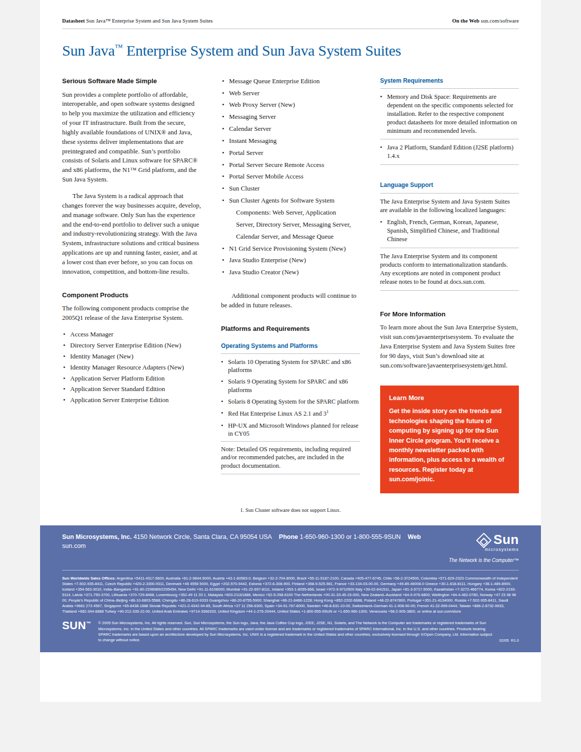Datasheet Sun Java™ Enterprise System and Sun Java System Suites
On the Web sun.com/software
Sun Java™ Enterprise System and Sun Java System Suites
Serious Software Made Simple
Sun provides a complete portfolio of affordable, interoperable, and open software systems designed to help you maximize the utilization and efficiency of your IT infrastructure. Built from the secure, highly available foundations of UNIX® and Java, these systems deliver implementations that are preintegrated and compatible. Sun’s portfolio consists of Solaris and Linux software for SPARC® and x86 platforms, the N1™ Grid platform, and the Sun Java System.
The Java System is a radical approach that changes forever the way businesses acquire, develop, and manage software. Only Sun has the experience and the end-to-end portfolio to deliver such a unique and industry-revolutionizing strategy. With the Java System, infrastructure solutions and critical business applications are up and running faster, easier, and at a lower cost than ever before, so you can focus on innovation, competition, and bottom-line results.
Component Products
The following component products comprise the 2005Q1 release of the Java Enterprise System.
Access Manager
Directory Server Enterprise Edition (New)
Identity Manager (New)
Identity Manager Resource Adapters (New)
Application Server Platform Edition
Application Server Standard Edition
Application Server Enterprise Edition
Message Queue Enterprise Edition
Web Server
Web Proxy Server (New)
Messaging Server
Calendar Server
Instant Messaging
Portal Server
Portal Server Secure Remote Access
Portal Server Mobile Access
Sun Cluster
Sun Cluster Agents for Software System
Components: Web Server, Application
Server, Directory Server, Messaging Server,
Calendar Server, and Message Queue
N1 Grid Service Provisioning System (New)
Java Studio Enterprise (New)
Java Studio Creator (New)
Additional component products will continue to be added in future releases.
Platforms and Requirements
Operating Systems and Platforms
Solaris 10 Operating System for SPARC and x86 platforms
Solaris 9 Operating System for SPARC and x86 platforms
Solaris 8 Operating System for the SPARC platform
Red Hat Enterprise Linux AS 2.1 and 31
HP-UX and Microsoft Windows planned for release in CY05
Note: Detailed OS requirements, including required and/or recommended patches, are included in the product documentation.
System Requirements
Memory and Disk Space: Requirements are dependent on the specific components selected for installation. Refer to the respective component product datasheets for more detailed information on minimum and recommended levels.
Java 2 Platform, Standard Edition (J2SE platform) 1.4.x
Language Support
The Java Enterprise System and Java System Suites are available in the following localized languages:
English, French, German, Korean, Japanese, Spanish, Simplified Chinese, and Traditional Chinese
The Java Enterprise System and its component products conform to internationalization standards. Any exceptions are noted in component product release notes to be found at docs.sun.com.
For More Information
To learn more about the Sun Java Enterprise System, visit sun.com/javaenterprisesystem. To evaluate the Java Enterprise System and Java System Suites free for 90 days, visit Sun’s download site at sun.com/software/javaenterprisesystem/get.html.
Learn More
Get the inside story on the trends and technologies shaping the future of computing by signing up for the Sun Inner Circle program. You’ll receive a monthly newsletter packed with information, plus access to a wealth of resources. Register today at sun.com/joinic.
1. Sun Cluster software does not support Linux.
Sun Microsystems, Inc. 4150 Network Circle, Santa Clara, CA 95054 USA Phone 1-650-960-1300 or 1-800-555-9SUN Web sun.com
Sun
microsystems
The Network is the Computer™
Sun Worldwide Sales Offices: Argentina +5411-4317-5600, Australia +61-2-9844-5000, Austria +43-1-60563-0, Belgium +32-2-704-8000, Brazil +55-11-5187-2100, Canada +905-477-6745, Chile +56-2-3724500, Colombia +571-629-2323 Commonwealth of Independent States +7-502-935-8411, Czech Republic +420-2-3300-9311, Denmark +45 4556 5000, Egypt +202-570-9442, Estonia +372-6-308-900, Finland +358-9-525-561, France +33-134-03-00-00, Germany +49-89-46008-0 Greece +30-1-618-8111, Hungary +36-1-489-8900, Iceland +354-563-3010, India–Bangalore +91-80-2298989/2295454; New Delhi +91-11-6106000; Mumbai +91-22-697-8111, Ireland +353-1-8055-666, Israel +972-9-9710500 Italy +39-02-641511, Japan +81-3-5717-5000, Kazakhstan +7-3272-466774, Korea +822-2193-5114, Latvia +371-750-3700, Lithuania +370-729-8468, Luxembourg +352-49 11 33 1, Malaysia +603-21161888, Mexico +52-5-258-6100 The Netherlands +00-31-33-45-15-000, New Zealand–Auckland +64-9-976-6800; Wellington +64-4-462-0780, Norway +47 23 36 96 00, People’s Republic of China–Beijing +86-10-6803-5588; Chengdu +86-28-619-9333 Guangzhou +86-20-8755-5900; Shanghai +86-21-6466-1228; Hong Kong +852-2202-6688, Poland +48-22-8747800, Portugal +351-21-4134000, Russia +7-502-935-8411, Saudi Arabia +9661 273 4567, Singapore +65-6438-1888 Slovak Republic +421-2-4342-94-85, South Africa +27 11 256-6300, Spain +34-91-767-6000, Sweden +46-8-631-10-00, Switzerland–German 41-1-908-90-00; French 41-22-999-0444, Taiwan +886-2-8732-9933, Thailand +662-344-6888 Turkey +90-212-335-22-00, United Arab Emirates +9714-3366333, United Kingdom +44-1-276-20444, United States +1-800-555-9SUN or +1-650-960-1300, Venezuela +58-2-905-3800, or online at sun.com/store
SUN™
© 2005 Sun Microsystems, Inc. All rights reserved. Sun, Sun Microsystems, the Sun logo, Java, the Java Coffee Cup logo, J2EE, J2SE, N1, Solaris, and The Network is the Computer are trademarks or registered trademarks of Sun Microsystems, Inc. in the United States and other countries. All SPARC trademarks are used under license and are trademarks or registered trademarks of SPARC International, Inc. in the U.S. and other countries. Products bearing SPARC trademarks are based upon an architecture developed by Sun Microsystems, Inc. UNIX is a registered trademark in the United States and other countries, exclusively licensed through X/Open Company, Ltd. Information subject to change without notice.
02/05 R1.0